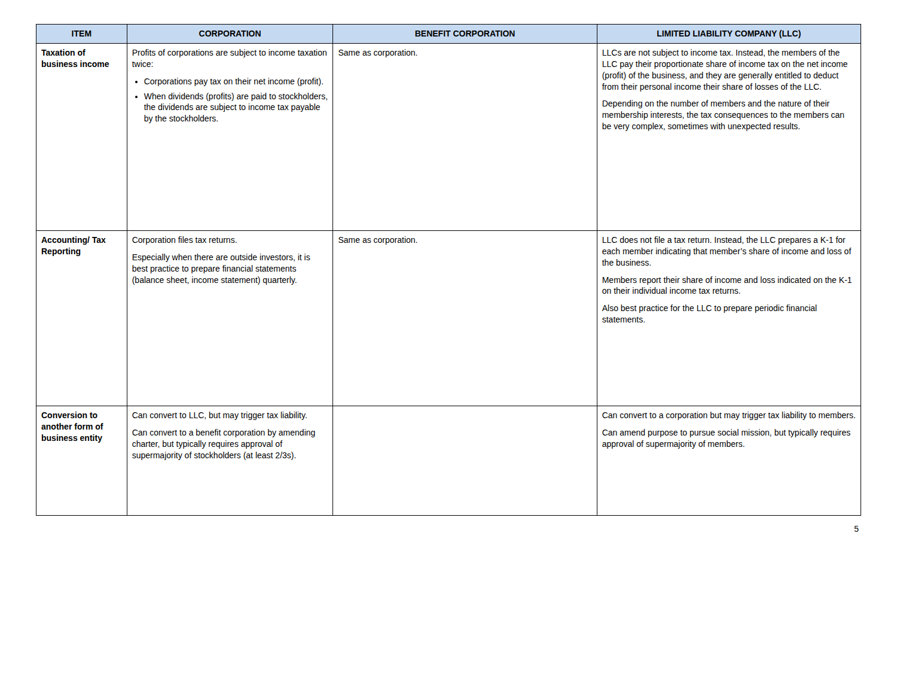| ITEM | CORPORATION | BENEFIT CORPORATION | LIMITED LIABILITY COMPANY (LLC) |
| --- | --- | --- | --- |
| Taxation of business income | Profits of corporations are subject to income taxation twice: Corporations pay tax on their net income (profit). When dividends (profits) are paid to stockholders, the dividends are subject to income tax payable by the stockholders. | Same as corporation. | LLCs are not subject to income tax. Instead, the members of the LLC pay their proportionate share of income tax on the net income (profit) of the business, and they are generally entitled to deduct from their personal income their share of losses of the LLC. Depending on the number of members and the nature of their membership interests, the tax consequences to the members can be very complex, sometimes with unexpected results. |
| Accounting/ Tax Reporting | Corporation files tax returns. Especially when there are outside investors, it is best practice to prepare financial statements (balance sheet, income statement) quarterly. | Same as corporation. | LLC does not file a tax return. Instead, the LLC prepares a K-1 for each member indicating that member’s share of income and loss of the business. Members report their share of income and loss indicated on the K-1 on their individual income tax returns. Also best practice for the LLC to prepare periodic financial statements. |
| Conversion to another form of business entity | Can convert to LLC, but may trigger tax liability. Can convert to a benefit corporation by amending charter, but typically requires approval of supermajority of stockholders (at least 2/3s). | | Can convert to a corporation but may trigger tax liability to members. Can amend purpose to pursue social mission, but typically requires approval of supermajority of members. |
5